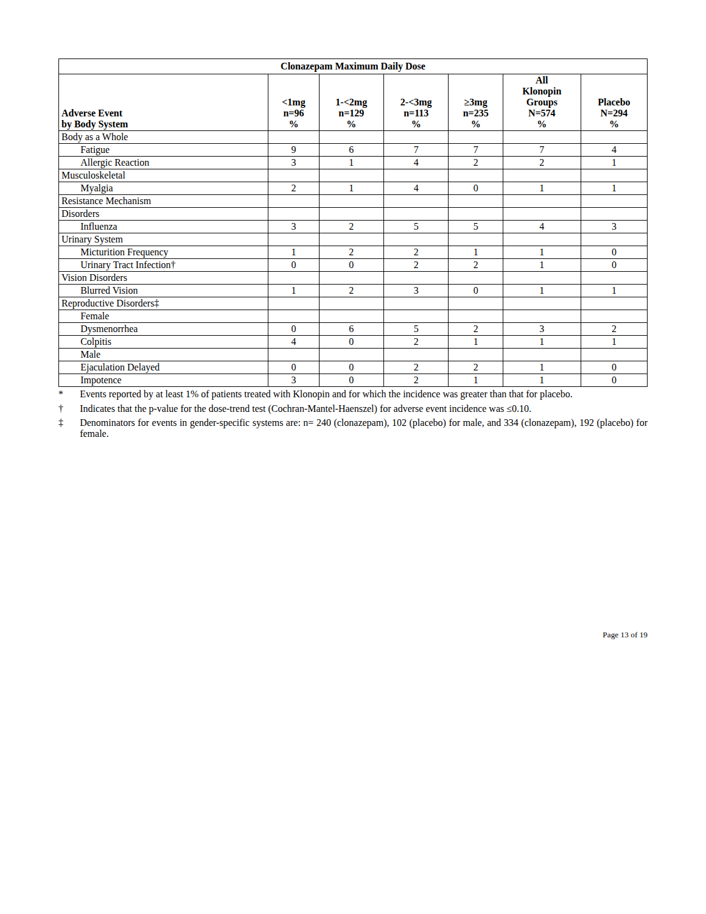Clonazepam Maximum Daily Dose
| Adverse Event by Body System | <1mg n=96 % | 1-<2mg n=129 % | 2-<3mg n=113 % | ≥3mg n=235 % | All Klonopin Groups N=574 % | Placebo N=294 % |
| --- | --- | --- | --- | --- | --- | --- |
| Body as a Whole | | | | | | |
| Fatigue | 9 | 6 | 7 | 7 | 7 | 4 |
| Allergic Reaction | 3 | 1 | 4 | 2 | 2 | 1 |
| Musculoskeletal | | | | | | |
| Myalgia | 2 | 1 | 4 | 0 | 1 | 1 |
| Resistance Mechanism | | | | | | |
| Disorders | | | | | | |
| Influenza | 3 | 2 | 5 | 5 | 4 | 3 |
| Urinary System | | | | | | |
| Micturition Frequency | 1 | 2 | 2 | 1 | 1 | 0 |
| Urinary Tract Infection† | 0 | 0 | 2 | 2 | 1 | 0 |
| Vision Disorders | | | | | | |
| Blurred Vision | 1 | 2 | 3 | 0 | 1 | 1 |
| Reproductive Disorders‡ | | | | | | |
| Female | | | | | | |
| Dysmenorrhea | 0 | 6 | 5 | 2 | 3 | 2 |
| Colpitis | 4 | 0 | 2 | 1 | 1 | 1 |
| Male | | | | | | |
| Ejaculation Delayed | 0 | 0 | 2 | 2 | 1 | 0 |
| Impotence | 3 | 0 | 2 | 1 | 1 | 0 |
| * | Events reported by at least 1% of patients treated with Klonopin and for which the incidence was greater than that for placebo. |
| † | Indicates that the p-value for the dose-trend test (Cochran-Mantel-Haenszel) for adverse event incidence was ≤0.10. |
| ‡ | Denominators for events in gender-specific systems are: n= 240 (clonazepam), 102 (placebo) for male, and 334 (clonazepam), 192 (placebo) for female. |
Page 13 of 19